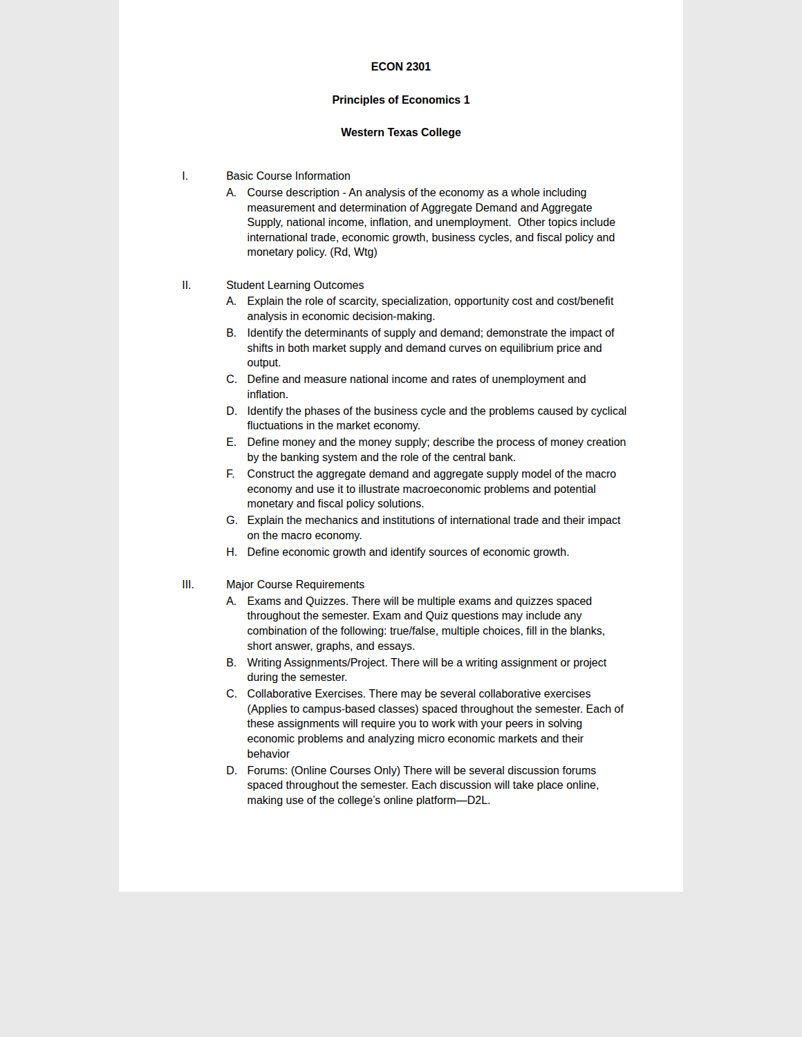ECON 2301
Principles of Economics 1
Western Texas College
I. Basic Course Information
A. Course description - An analysis of the economy as a whole including measurement and determination of Aggregate Demand and Aggregate Supply, national income, inflation, and unemployment. Other topics include international trade, economic growth, business cycles, and fiscal policy and monetary policy. (Rd, Wtg)
II. Student Learning Outcomes
A. Explain the role of scarcity, specialization, opportunity cost and cost/benefit analysis in economic decision-making.
B. Identify the determinants of supply and demand; demonstrate the impact of shifts in both market supply and demand curves on equilibrium price and output.
C. Define and measure national income and rates of unemployment and inflation.
D. Identify the phases of the business cycle and the problems caused by cyclical fluctuations in the market economy.
E. Define money and the money supply; describe the process of money creation by the banking system and the role of the central bank.
F. Construct the aggregate demand and aggregate supply model of the macro economy and use it to illustrate macroeconomic problems and potential monetary and fiscal policy solutions.
G. Explain the mechanics and institutions of international trade and their impact on the macro economy.
H. Define economic growth and identify sources of economic growth.
III. Major Course Requirements
A. Exams and Quizzes. There will be multiple exams and quizzes spaced throughout the semester. Exam and Quiz questions may include any combination of the following: true/false, multiple choices, fill in the blanks, short answer, graphs, and essays.
B. Writing Assignments/Project. There will be a writing assignment or project during the semester.
C. Collaborative Exercises. There may be several collaborative exercises (Applies to campus-based classes) spaced throughout the semester. Each of these assignments will require you to work with your peers in solving economic problems and analyzing micro economic markets and their behavior
D. Forums: (Online Courses Only) There will be several discussion forums spaced throughout the semester. Each discussion will take place online, making use of the college’s online platform—D2L.